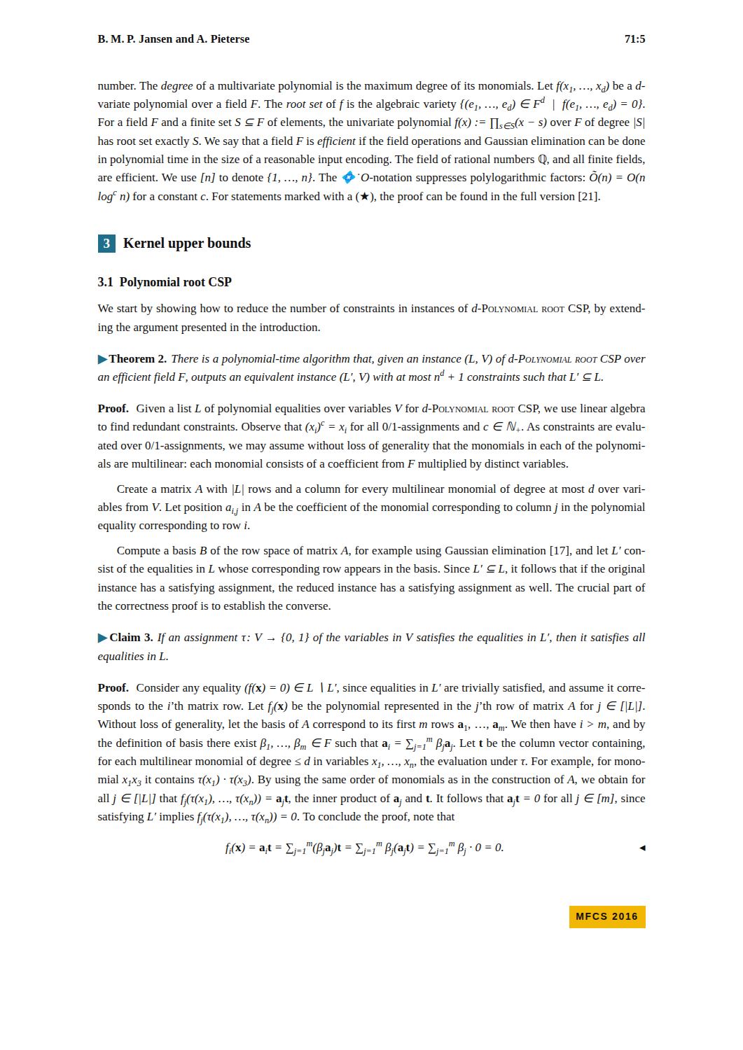B. M. P. Jansen and A. Pieterse 71:5
number. The degree of a multivariate polynomial is the maximum degree of its monomials. Let f(x1, …, xd) be a d-variate polynomial over a field F. The root set of f is the algebraic variety {(e1, …, ed) ∈ Fd | f(e1, …, ed) = 0}. For a field F and a finite set S ⊆ F of elements, the univariate polynomial f(x) := ∏s∈S(x − s) over F of degree |S| has root set exactly S. We say that a field F is efficient if the field operations and Gaussian elimination can be done in polynomial time in the size of a reasonable input encoding. The field of rational numbers ℚ, and all finite fields, are efficient. We use [n] to denote {1, …, n}. The 💠˙O-notation suppresses polylogarithmic factors: Õ(n) = O(n logc n) for a constant c. For statements marked with a (★), the proof can be found in the full version [21].
3 Kernel upper bounds
3.1 Polynomial root CSP
We start by showing how to reduce the number of constraints in instances of d-Polynomial root CSP, by extending the argument presented in the introduction.
▶Theorem 2. There is a polynomial-time algorithm that, given an instance (L, V) of d-Polynomial root CSP over an efficient field F, outputs an equivalent instance (L′, V) with at most nd + 1 constraints such that L′ ⊆ L.
Proof. Given a list L of polynomial equalities over variables V for d-Polynomial root CSP, we use linear algebra to find redundant constraints. Observe that (xi)c = xi for all 0/1-assignments and c ∈ ℕ+. As constraints are evaluated over 0/1-assignments, we may assume without loss of generality that the monomials in each of the polynomials are multilinear: each monomial consists of a coefficient from F multiplied by distinct variables.
Create a matrix A with |L| rows and a column for every multilinear monomial of degree at most d over variables from V. Let position ai,j in A be the coefficient of the monomial corresponding to column j in the polynomial equality corresponding to row i.
Compute a basis B of the row space of matrix A, for example using Gaussian elimination [17], and let L′ consist of the equalities in L whose corresponding row appears in the basis. Since L′ ⊆ L, it follows that if the original instance has a satisfying assignment, the reduced instance has a satisfying assignment as well. The crucial part of the correctness proof is to establish the converse.
▶Claim 3. If an assignment τ : V → {0, 1} of the variables in V satisfies the equalities in L′, then it satisfies all equalities in L.
Proof. Consider any equality (f(x) = 0) ∈ L ∖ L′, since equalities in L′ are trivially satisfied, and assume it corresponds to the i’th matrix row. Let fj(x) be the polynomial represented in the j’th row of matrix A for j ∈ [|L|]. Without loss of generality, let the basis of A correspond to its first m rows a1, …, am. We then have i > m, and by the definition of basis there exist β1, …, βm ∈ F such that ai = ∑j=1m βj aj. Let t be the column vector containing, for each multilinear monomial of degree ≤ d in variables x1, …, xn, the evaluation under τ. For example, for monomial x1x3 it contains τ(x1) · τ(x3). By using the same order of monomials as in the construction of A, we obtain for all j ∈ [|L|] that fj(τ(x1), …, τ(xn)) = ajt, the inner product of aj and t. It follows that ajt = 0 for all j ∈ [m], since satisfying L′ implies fj(τ(x1), …, τ(xn)) = 0. To conclude the proof, note that
fi(x) = ait = ∑j=1m(βjaj)t = ∑j=1m βj(ajt) = ∑j=1m βj · 0 = 0. ◂
MFCS 2016